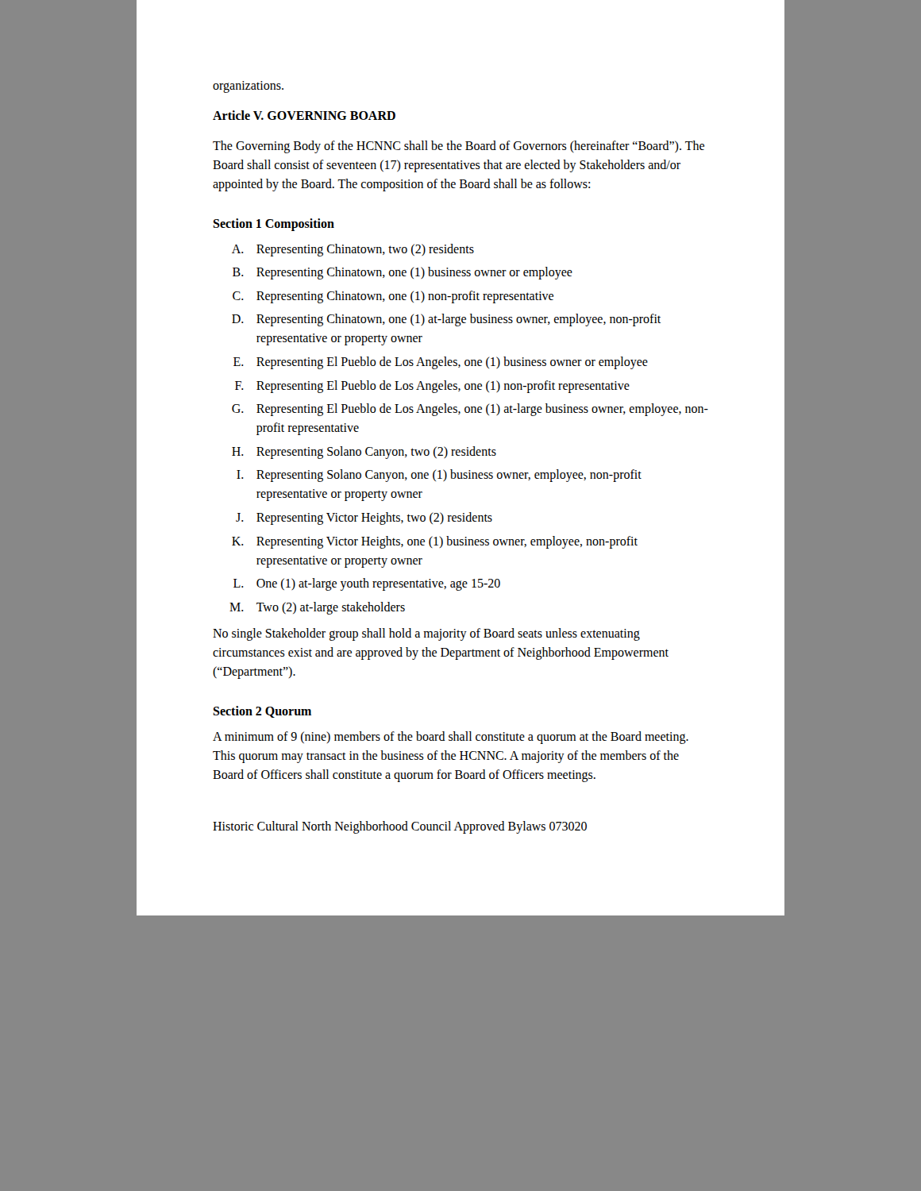organizations.
Article V. GOVERNING BOARD
The Governing Body of the HCNNC shall be the Board of Governors (hereinafter “Board”). The Board shall consist of seventeen (17) representatives that are elected by Stakeholders and/or appointed by the Board. The composition of the Board shall be as follows:
Section 1 Composition
Representing Chinatown, two (2) residents
Representing Chinatown, one (1) business owner or employee
Representing Chinatown, one (1) non-profit representative
Representing Chinatown, one (1) at-large business owner, employee, non-profit representative or property owner
Representing El Pueblo de Los Angeles, one (1) business owner or employee
Representing El Pueblo de Los Angeles, one (1) non-profit representative
Representing El Pueblo de Los Angeles, one (1) at-large business owner, employee, non-profit representative
Representing Solano Canyon, two (2) residents
Representing Solano Canyon, one (1) business owner, employee, non-profit representative or property owner
Representing Victor Heights, two (2) residents
Representing Victor Heights, one (1) business owner, employee, non-profit representative or property owner
One (1) at-large youth representative, age 15-20
Two (2) at-large stakeholders
No single Stakeholder group shall hold a majority of Board seats unless extenuating circumstances exist and are approved by the Department of Neighborhood Empowerment (“Department”).
Section 2 Quorum
A minimum of 9 (nine) members of the board shall constitute a quorum at the Board meeting. This quorum may transact in the business of the HCNNC. A majority of the members of the Board of Officers shall constitute a quorum for Board of Officers meetings.
Historic Cultural North Neighborhood Council Approved Bylaws 073020